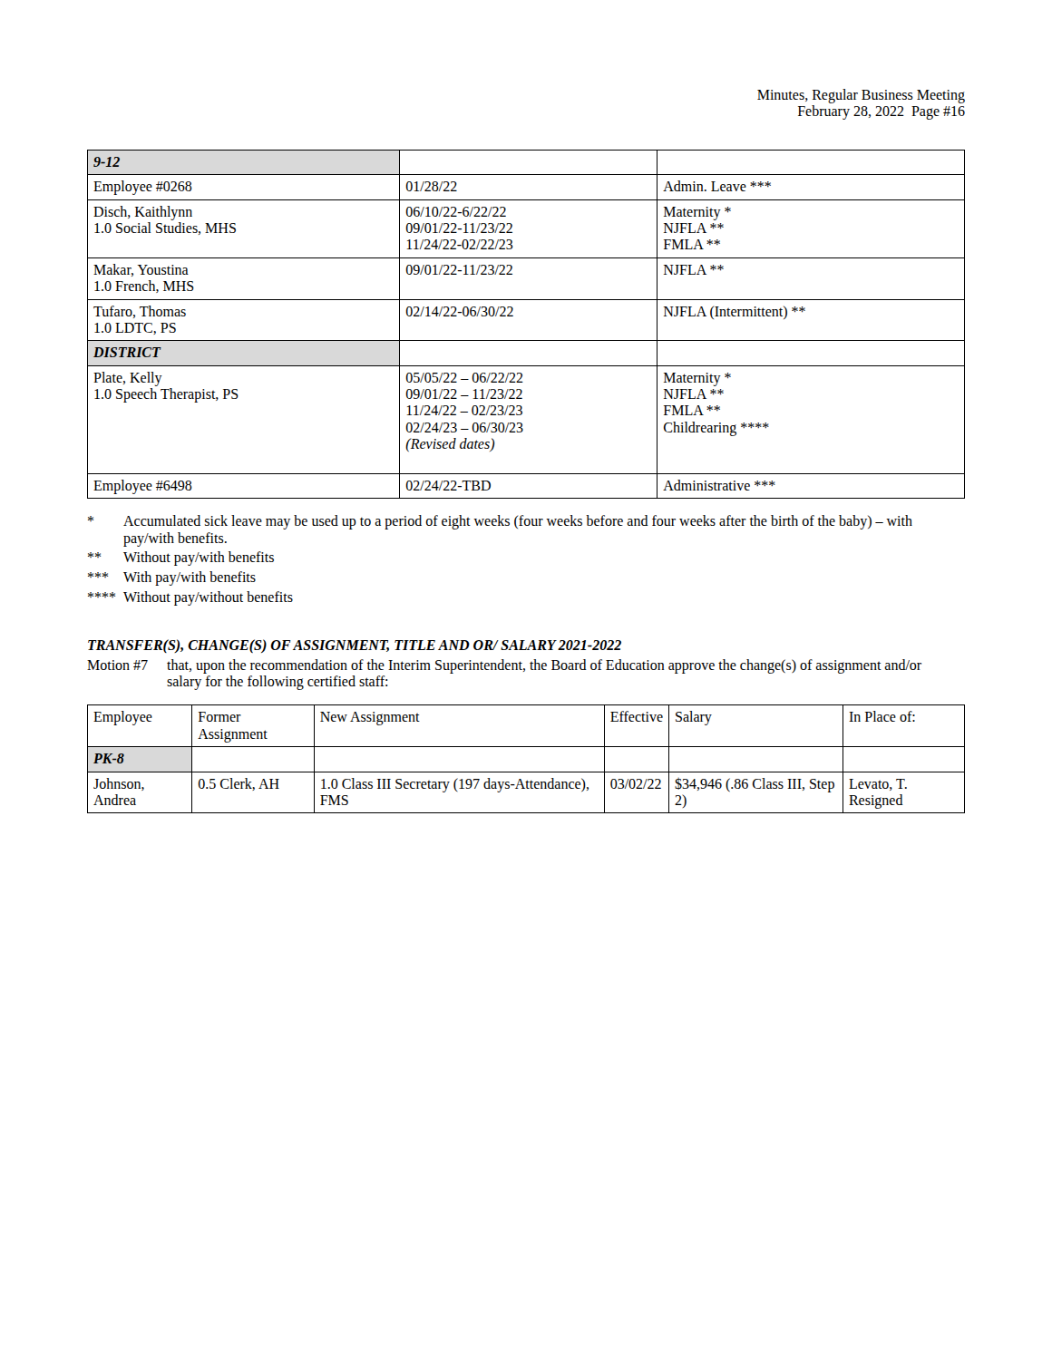Minutes, Regular Business Meeting
February 28, 2022 Page #16
| 9-12 | | |
| Employee #0268 | 01/28/22 | Admin. Leave *** |
| Disch, Kaithlynn 1.0 Social Studies, MHS | 06/10/22-6/22/22 09/01/22-11/23/22 11/24/22-02/22/23 | Maternity * NJFLA ** FMLA ** |
| Makar, Youstina 1.0 French, MHS | 09/01/22-11/23/22 | NJFLA ** |
| Tufaro, Thomas 1.0 LDTC, PS | 02/14/22-06/30/22 | NJFLA (Intermittent) ** |
| DISTRICT | | |
| Plate, Kelly 1.0 Speech Therapist, PS | 05/05/22 – 06/22/22 09/01/22 – 11/23/22 11/24/22 – 02/23/23 02/24/23 – 06/30/23 (Revised dates) | Maternity * NJFLA ** FMLA ** Childrearing **** |
| Employee #6498 | 02/24/22-TBD | Administrative *** |
| * | Accumulated sick leave may be used up to a period of eight weeks (four weeks before and four weeks after the birth of the baby) – with pay/with benefits. |
| ** | Without pay/with benefits |
| *** | With pay/with benefits |
| **** | Without pay/without benefits |
TRANSFER(S), CHANGE(S) OF ASSIGNMENT, TITLE AND OR/ SALARY 2021-2022
Motion #7 that, upon the recommendation of the Interim Superintendent, the Board of Education approve the change(s) of assignment and/or salary for the following certified staff:
| Employee | Former Assignment | New Assignment | Effective | Salary | In Place of: |
| --- | --- | --- | --- | --- | --- |
| PK-8 | | | | | |
| Johnson, Andrea | 0.5 Clerk, AH | 1.0 Class III Secretary (197 days-Attendance), FMS | 03/02/22 | $34,946 (.86 Class III, Step 2) | Levato, T. Resigned |